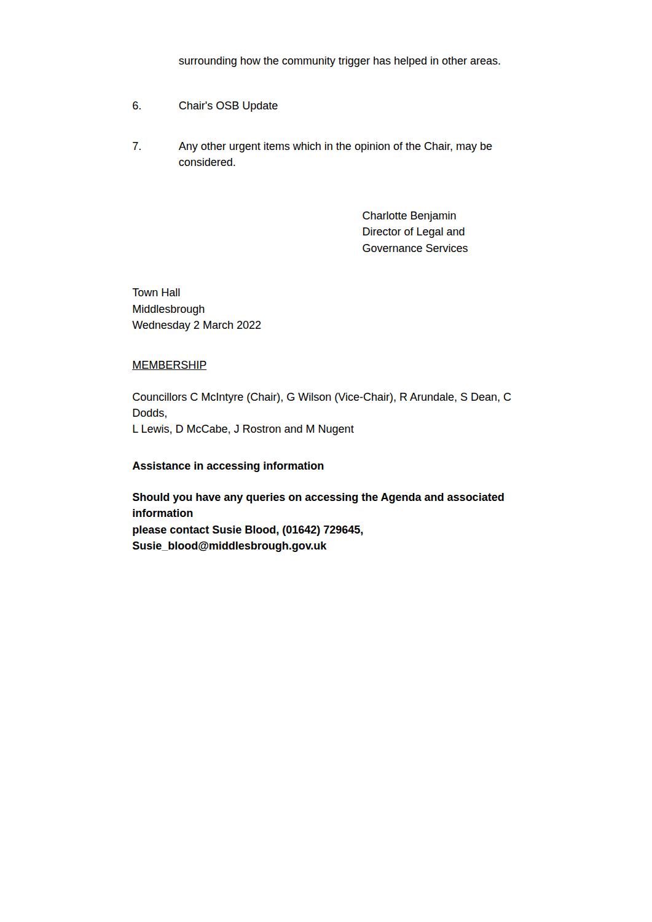surrounding how the community trigger has helped in other areas.
6.
Chair's OSB Update
7.
Any other urgent items which in the opinion of the Chair, may be considered.
Charlotte Benjamin
Director of Legal and Governance Services
Town Hall
Middlesbrough
Wednesday 2 March 2022
MEMBERSHIP
Councillors C McIntyre (Chair), G Wilson (Vice-Chair), R Arundale, S Dean, C Dodds,
L Lewis, D McCabe, J Rostron and M Nugent
Assistance in accessing information
Should you have any queries on accessing the Agenda and associated information
please contact Susie Blood, (01642) 729645, Susie_blood@middlesbrough.gov.uk